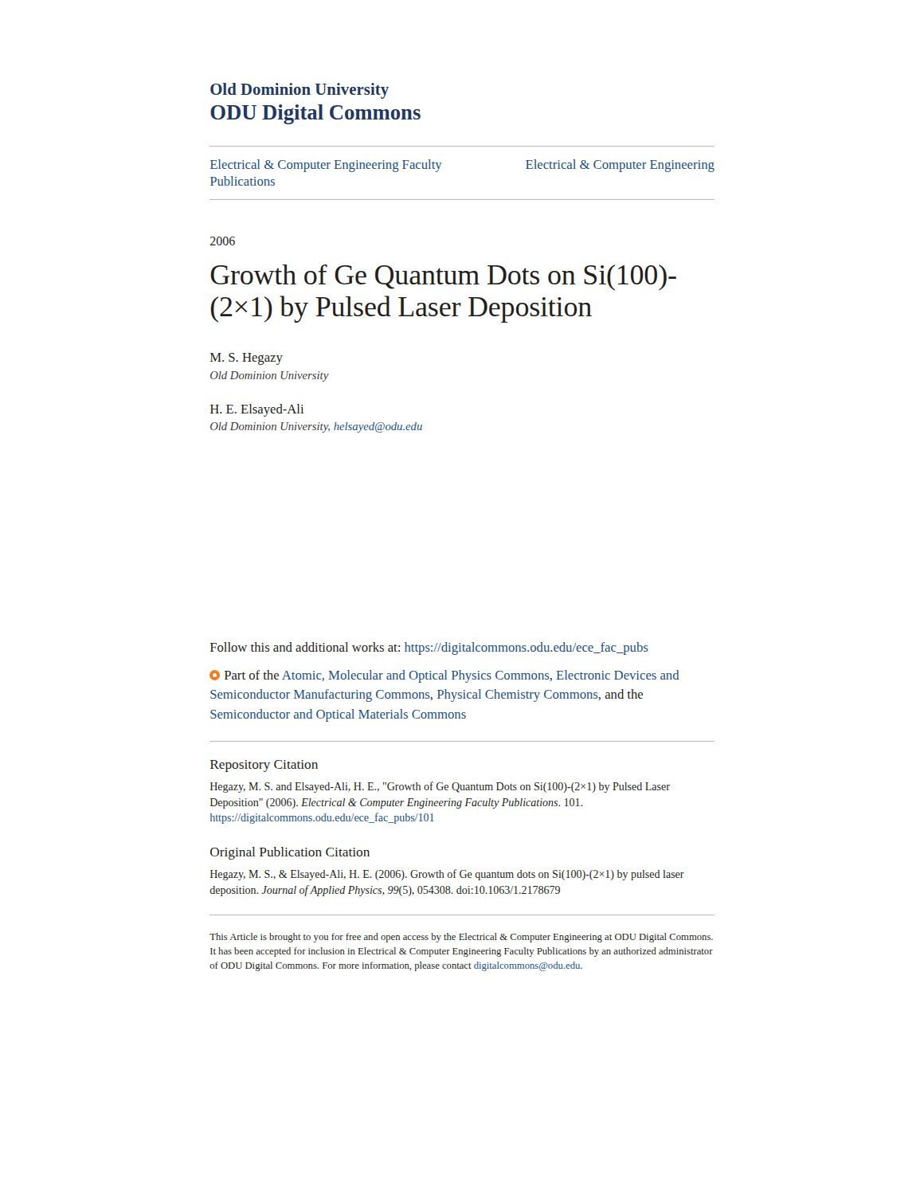Old Dominion University
ODU Digital Commons
Electrical & Computer Engineering Faculty Publications
Electrical & Computer Engineering
2006
Growth of Ge Quantum Dots on Si(100)-(2×1) by Pulsed Laser Deposition
M. S. Hegazy
Old Dominion University
H. E. Elsayed-Ali
Old Dominion University, helsayed@odu.edu
Follow this and additional works at: https://digitalcommons.odu.edu/ece_fac_pubs
Part of the Atomic, Molecular and Optical Physics Commons, Electronic Devices and Semiconductor Manufacturing Commons, Physical Chemistry Commons, and the Semiconductor and Optical Materials Commons
Repository Citation
Hegazy, M. S. and Elsayed-Ali, H. E., "Growth of Ge Quantum Dots on Si(100)-(2×1) by Pulsed Laser Deposition" (2006). Electrical & Computer Engineering Faculty Publications. 101.
https://digitalcommons.odu.edu/ece_fac_pubs/101
Original Publication Citation
Hegazy, M. S., & Elsayed-Ali, H. E. (2006). Growth of Ge quantum dots on Si(100)-(2×1) by pulsed laser deposition. Journal of Applied Physics, 99(5), 054308. doi:10.1063/1.2178679
This Article is brought to you for free and open access by the Electrical & Computer Engineering at ODU Digital Commons. It has been accepted for inclusion in Electrical & Computer Engineering Faculty Publications by an authorized administrator of ODU Digital Commons. For more information, please contact digitalcommons@odu.edu.